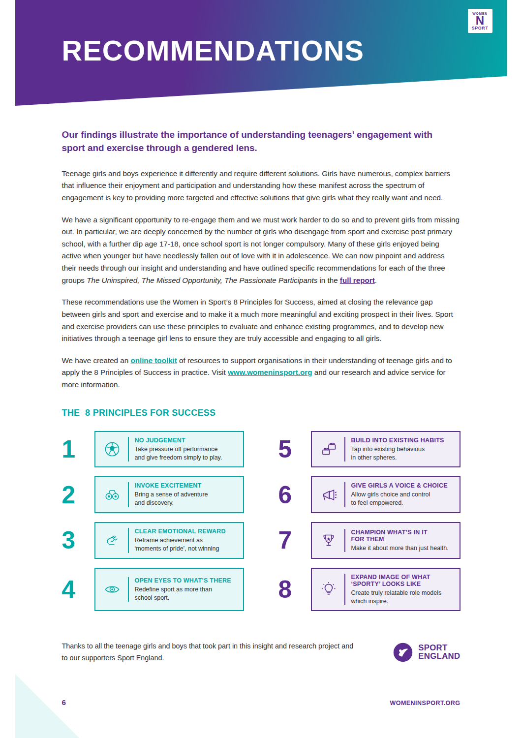WOMEN N SPORT
Recommendations
Our findings illustrate the importance of understanding teenagers’ engagement with sport and exercise through a gendered lens.
Teenage girls and boys experience it differently and require different solutions. Girls have numerous, complex barriers that influence their enjoyment and participation and understanding how these manifest across the spectrum of engagement is key to providing more targeted and effective solutions that give girls what they really want and need.
We have a significant opportunity to re-engage them and we must work harder to do so and to prevent girls from missing out. In particular, we are deeply concerned by the number of girls who disengage from sport and exercise post primary school, with a further dip age 17-18, once school sport is not longer compulsory. Many of these girls enjoyed being active when younger but have needlessly fallen out of love with it in adolescence. We can now pinpoint and address their needs through our insight and understanding and have outlined specific recommendations for each of the three groups The Uninspired, The Missed Opportunity, The Passionate Participants in the full report.
These recommendations use the Women in Sport’s 8 Principles for Success, aimed at closing the relevance gap between girls and sport and exercise and to make it a much more meaningful and exciting prospect in their lives. Sport and exercise providers can use these principles to evaluate and enhance existing programmes, and to develop new initiatives through a teenage girl lens to ensure they are truly accessible and engaging to all girls.
We have created an online toolkit of resources to support organisations in their understanding of teenage girls and to apply the 8 Principles of Success in practice. Visit www.womeninsport.org and our research and advice service for more information.
The 8 Principles for Success
1
No Judgement Take pressure off performance
and give freedom simply to play.
5
Build into Existing Habits Tap into existing behavious
in other spheres.
2
Invoke Excitement Bring a sense of adventure
and discovery.
6
Give Girls a Voice & Choice Allow girls choice and control
to feel empowered.
3
Clear Emotional Reward Reframe achievement as
‘moments of pride’, not winning
7
Champion What’s in it
for Them Make it about more than just health.
4
Open Eyes to What’s There Redefine sport as more than
school sport.
8
Expand Image of What
‘Sporty’ Looks Like Create truly relatable role models
which inspire.
Thanks to all the teenage girls and boys that took part in this insight and research project and to our supporters Sport England.
SPORT ENGLAND
6
WOMENINSPORT.ORG